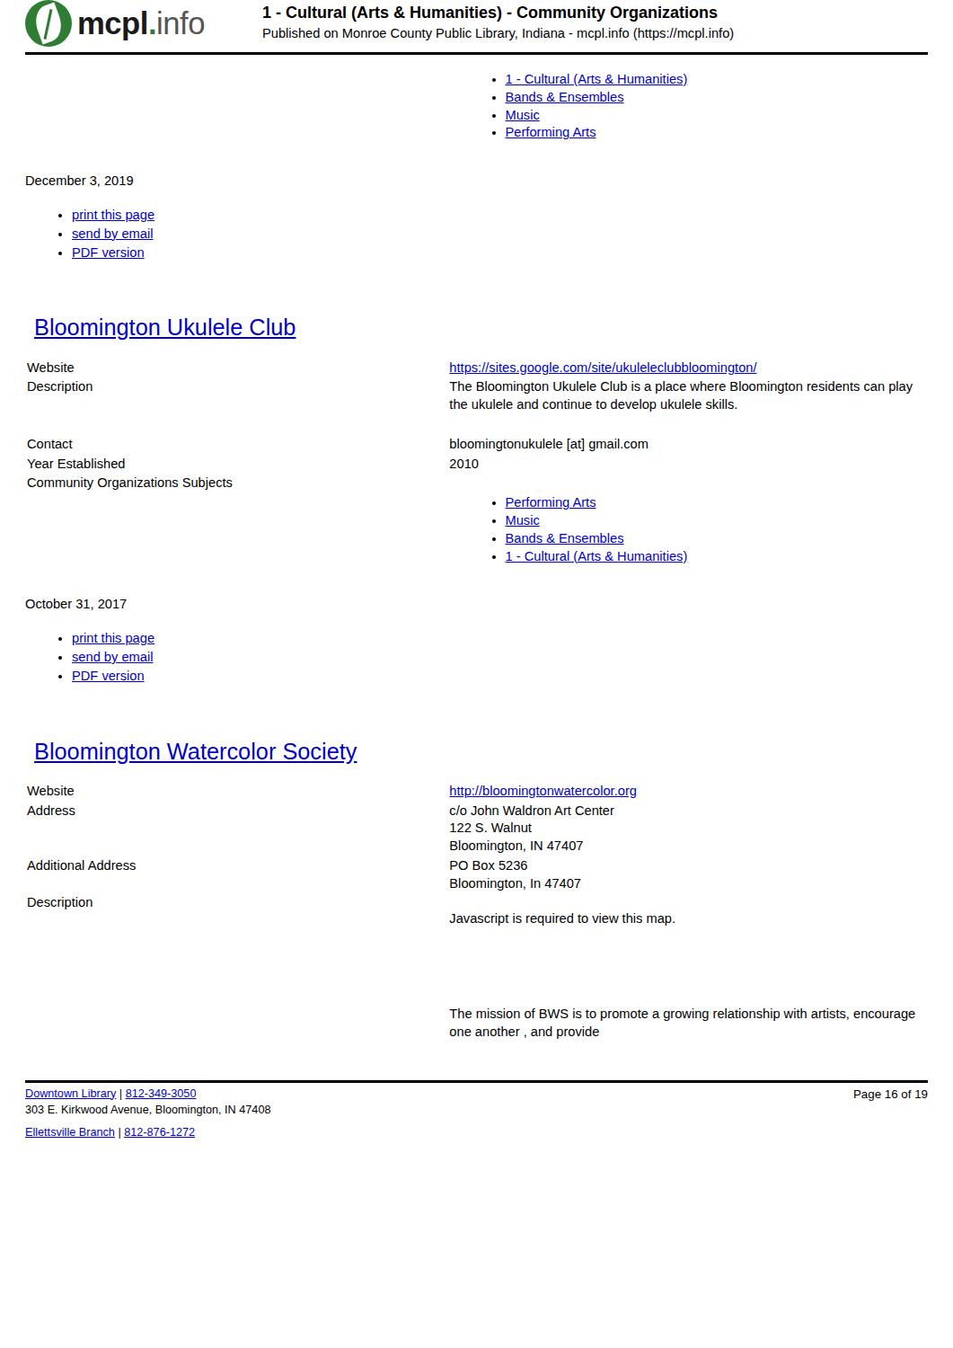mcpl. info
1 - Cultural (Arts & Humanities) - Community Organizations
Published on Monroe County Public Library, Indiana - mcpl.info (https://mcpl.info)
1 - Cultural (Arts & Humanities)
Bands & Ensembles
Music
Performing Arts
December 3, 2019
print this page
send by email
PDF version
Bloomington Ukulele Club
| Website | https://sites.google.com/site/ukuleleclubbloomington/ |
| Description | The Bloomington Ukulele Club is a place where Bloomington residents can play the ukulele and continue to develop ukulele skills. |
| Contact | bloomingtonukulele [at] gmail.com |
| Year Established | 2010 |
| Community Organizations Subjects | |
Performing Arts
Music
Bands & Ensembles
1 - Cultural (Arts & Humanities)
October 31, 2017
print this page
send by email
PDF version
Bloomington Watercolor Society
| Website | http://bloomingtonwatercolor.org |
| Address | c/o John Waldron Art Center 122 S. Walnut Bloomington, IN 47407 |
| Additional Address | PO Box 5236 Bloomington, In 47407 |
| Description | Javascript is required to view this map. The mission of BWS is to promote a growing relationship with artists, encourage one another , and provide |
Page 16 of 19
Downtown Library | 812-349-3050
303 E. Kirkwood Avenue, Bloomington, IN 47408
Ellettsville Branch | 812-876-1272